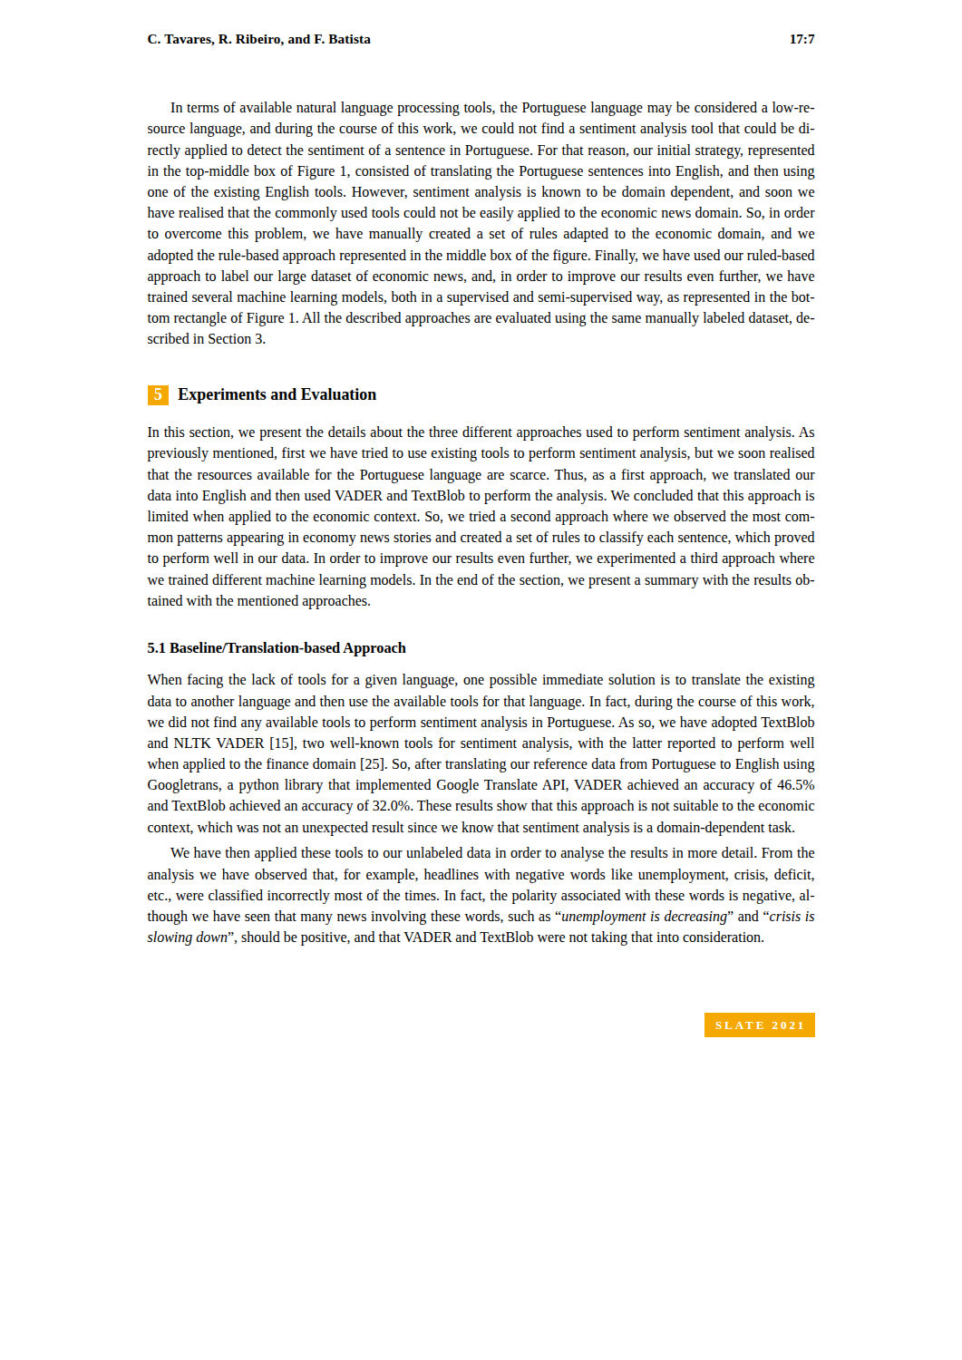C. Tavares, R. Ribeiro, and F. Batista 17:7
In terms of available natural language processing tools, the Portuguese language may be considered a low-resource language, and during the course of this work, we could not find a sentiment analysis tool that could be directly applied to detect the sentiment of a sentence in Portuguese. For that reason, our initial strategy, represented in the top-middle box of Figure 1, consisted of translating the Portuguese sentences into English, and then using one of the existing English tools. However, sentiment analysis is known to be domain dependent, and soon we have realised that the commonly used tools could not be easily applied to the economic news domain. So, in order to overcome this problem, we have manually created a set of rules adapted to the economic domain, and we adopted the rule-based approach represented in the middle box of the figure. Finally, we have used our ruled-based approach to label our large dataset of economic news, and, in order to improve our results even further, we have trained several machine learning models, both in a supervised and semi-supervised way, as represented in the bottom rectangle of Figure 1. All the described approaches are evaluated using the same manually labeled dataset, described in Section 3.
5 Experiments and Evaluation
In this section, we present the details about the three different approaches used to perform sentiment analysis. As previously mentioned, first we have tried to use existing tools to perform sentiment analysis, but we soon realised that the resources available for the Portuguese language are scarce. Thus, as a first approach, we translated our data into English and then used VADER and TextBlob to perform the analysis. We concluded that this approach is limited when applied to the economic context. So, we tried a second approach where we observed the most common patterns appearing in economy news stories and created a set of rules to classify each sentence, which proved to perform well in our data. In order to improve our results even further, we experimented a third approach where we trained different machine learning models. In the end of the section, we present a summary with the results obtained with the mentioned approaches.
5.1 Baseline/Translation-based Approach
When facing the lack of tools for a given language, one possible immediate solution is to translate the existing data to another language and then use the available tools for that language. In fact, during the course of this work, we did not find any available tools to perform sentiment analysis in Portuguese. As so, we have adopted TextBlob and NLTK VADER [15], two well-known tools for sentiment analysis, with the latter reported to perform well when applied to the finance domain [25]. So, after translating our reference data from Portuguese to English using Googletrans, a python library that implemented Google Translate API, VADER achieved an accuracy of 46.5% and TextBlob achieved an accuracy of 32.0%. These results show that this approach is not suitable to the economic context, which was not an unexpected result since we know that sentiment analysis is a domain-dependent task.
We have then applied these tools to our unlabeled data in order to analyse the results in more detail. From the analysis we have observed that, for example, headlines with negative words like unemployment, crisis, deficit, etc., were classified incorrectly most of the times. In fact, the polarity associated with these words is negative, although we have seen that many news involving these words, such as “unemployment is decreasing” and “crisis is slowing down”, should be positive, and that VADER and TextBlob were not taking that into consideration.
SLATE 2021